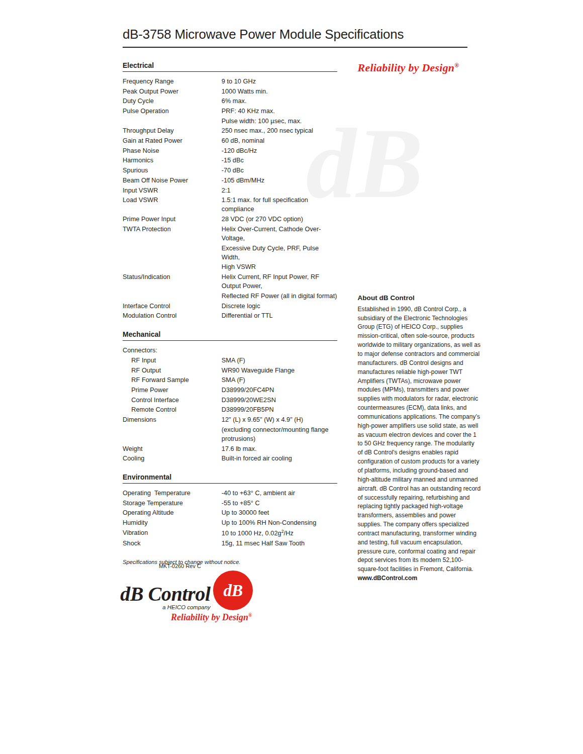dB
dB-3758 Microwave Power Module Specifications
Electrical
| Frequency Range | 9 to 10 GHz |
| Peak Output Power | 1000 Watts min. |
| Duty Cycle | 6% max. |
| Pulse Operation | PRF: 40 KHz max. |
| | Pulse width: 100 µsec, max. |
| Throughput Delay | 250 nsec max., 200 nsec typical |
| Gain at Rated Power | 60 dB, nominal |
| Phase Noise | -120 dBc/Hz |
| Harmonics | -15 dBc |
| Spurious | -70 dBc |
| Beam Off Noise Power | -105 dBm/MHz |
| Input VSWR | 2:1 |
| Load VSWR | 1.5:1 max. for full specification compliance |
| Prime Power Input | 28 VDC (or 270 VDC option) |
| TWTA Protection | Helix Over-Current, Cathode Over-Voltage, |
| | Excessive Duty Cycle, PRF, Pulse Width, |
| | High VSWR |
| Status/Indication | Helix Current, RF Input Power, RF Output Power, |
| | Reflected RF Power (all in digital format) |
| Interface Control | Discrete logic |
| Modulation Control | Differential or TTL |
Mechanical
| Connectors: | |
| RF Input | SMA (F) |
| RF Output | WR90 Waveguide Flange |
| RF Forward Sample | SMA (F) |
| Prime Power | D38999/20FC4PN |
| Control Interface | D38999/20WE2SN |
| Remote Control | D38999/20FB5PN |
| Dimensions | 12" (L) x 9.65" (W) x 4.9" (H) |
| | (excluding connector/mounting flange protrusions) |
| Weight | 17.6 lb max. |
| Cooling | Built-in forced air cooling |
Environmental
| Operating Temperature | -40 to +63° C, ambient air |
| Storage Temperature | -55 to +85° C |
| Operating Altitude | Up to 30000 feet |
| Humidity | Up to 100% RH Non-Condensing |
| Vibration | 10 to 1000 Hz, 0.02g 2 /Hz |
| Shock | 15g, 11 msec Half Saw Tooth |
Specifications subject to change without notice.
Reliability by Design®
About dB Control
Established in 1990, dB Control Corp., a subsidiary of the Electronic Technologies Group (ETG) of HEICO Corp., supplies mission-critical, often sole-source, products worldwide to military organizations, as well as to major defense contractors and commercial manufacturers. dB Control designs and manufactures reliable high-power TWT Amplifiers (TWTAs), microwave power modules (MPMs), transmitters and power supplies with modulators for radar, electronic countermeasures (ECM), data links, and communications applications. The company’s high-power amplifiers use solid state, as well as vacuum electron devices and cover the 1 to 50 GHz frequency range. The modularity of dB Control's designs enables rapid configuration of custom products for a variety of platforms, including ground-based and high-altitude military manned and unmanned aircraft. dB Control has an outstanding record of successfully repairing, refurbishing and replacing tightly packaged high-voltage transformers, assemblies and power supplies. The company offers specialized contract manufacturing, transformer winding and testing, full vacuum encapsulation, pressure cure, conformal coating and repair depot services from its modern 52,100-square-foot facilities in Fremont, California. www.dBControl.com
MKT-0260 Rev C
dB Control a HEICO company
dB
Reliability by Design®